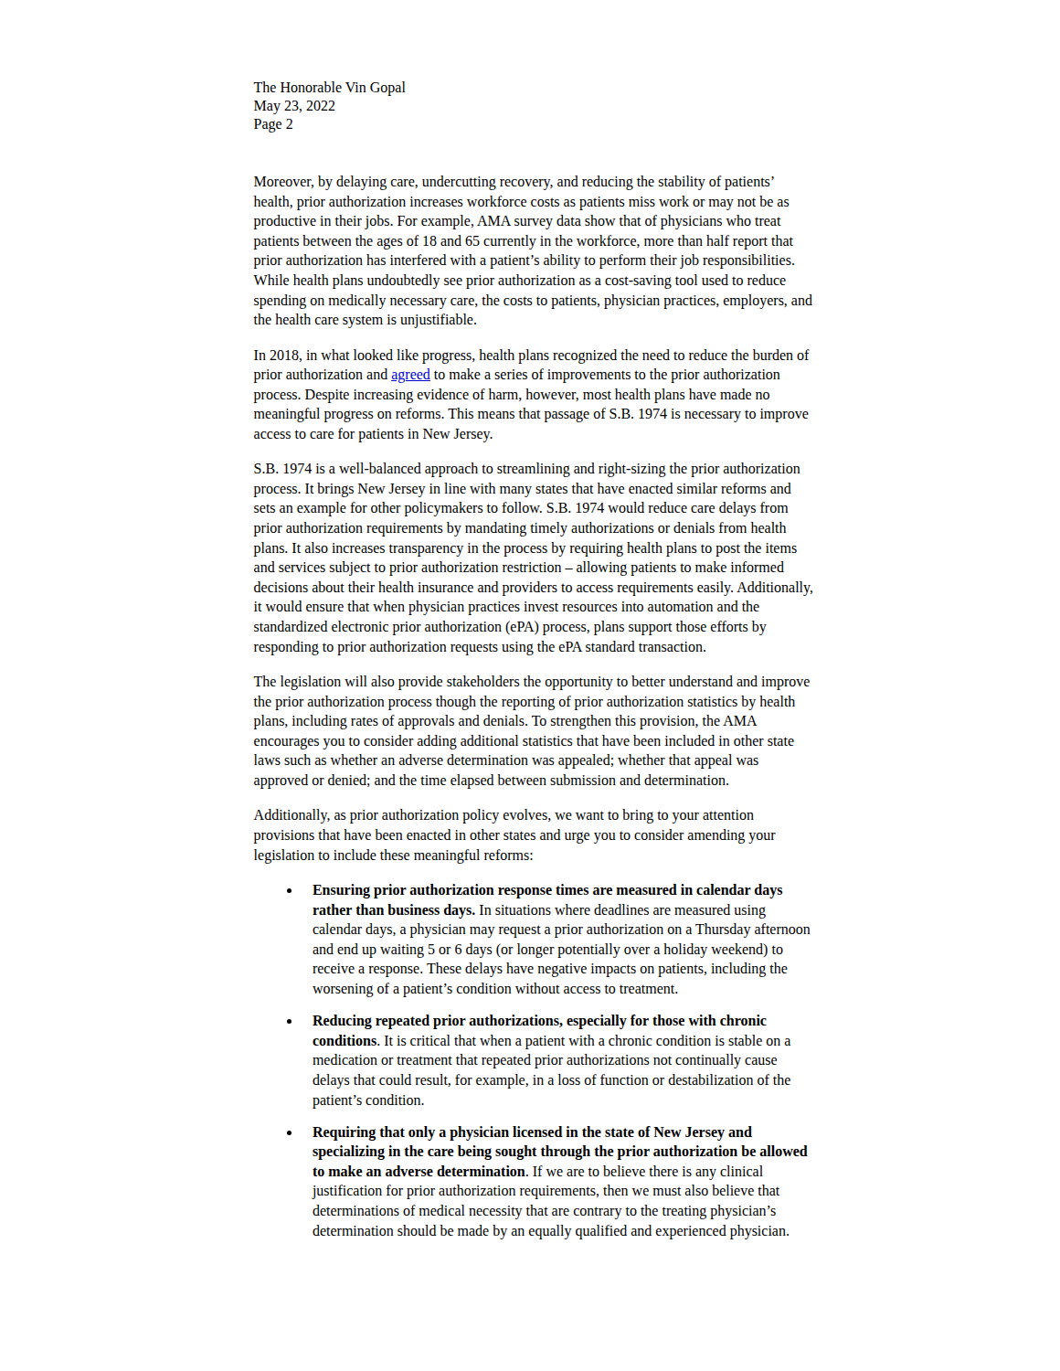The Honorable Vin Gopal
May 23, 2022
Page 2
Moreover, by delaying care, undercutting recovery, and reducing the stability of patients’ health, prior authorization increases workforce costs as patients miss work or may not be as productive in their jobs. For example, AMA survey data show that of physicians who treat patients between the ages of 18 and 65 currently in the workforce, more than half report that prior authorization has interfered with a patient’s ability to perform their job responsibilities. While health plans undoubtedly see prior authorization as a cost-saving tool used to reduce spending on medically necessary care, the costs to patients, physician practices, employers, and the health care system is unjustifiable.
In 2018, in what looked like progress, health plans recognized the need to reduce the burden of prior authorization and agreed to make a series of improvements to the prior authorization process. Despite increasing evidence of harm, however, most health plans have made no meaningful progress on reforms. This means that passage of S.B. 1974 is necessary to improve access to care for patients in New Jersey.
S.B. 1974 is a well-balanced approach to streamlining and right-sizing the prior authorization process. It brings New Jersey in line with many states that have enacted similar reforms and sets an example for other policymakers to follow. S.B. 1974 would reduce care delays from prior authorization requirements by mandating timely authorizations or denials from health plans. It also increases transparency in the process by requiring health plans to post the items and services subject to prior authorization restriction – allowing patients to make informed decisions about their health insurance and providers to access requirements easily. Additionally, it would ensure that when physician practices invest resources into automation and the standardized electronic prior authorization (ePA) process, plans support those efforts by responding to prior authorization requests using the ePA standard transaction.
The legislation will also provide stakeholders the opportunity to better understand and improve the prior authorization process though the reporting of prior authorization statistics by health plans, including rates of approvals and denials. To strengthen this provision, the AMA encourages you to consider adding additional statistics that have been included in other state laws such as whether an adverse determination was appealed; whether that appeal was approved or denied; and the time elapsed between submission and determination.
Additionally, as prior authorization policy evolves, we want to bring to your attention provisions that have been enacted in other states and urge you to consider amending your legislation to include these meaningful reforms:
Ensuring prior authorization response times are measured in calendar days rather than business days. In situations where deadlines are measured using calendar days, a physician may request a prior authorization on a Thursday afternoon and end up waiting 5 or 6 days (or longer potentially over a holiday weekend) to receive a response. These delays have negative impacts on patients, including the worsening of a patient’s condition without access to treatment.
Reducing repeated prior authorizations, especially for those with chronic conditions. It is critical that when a patient with a chronic condition is stable on a medication or treatment that repeated prior authorizations not continually cause delays that could result, for example, in a loss of function or destabilization of the patient’s condition.
Requiring that only a physician licensed in the state of New Jersey and specializing in the care being sought through the prior authorization be allowed to make an adverse determination. If we are to believe there is any clinical justification for prior authorization requirements, then we must also believe that determinations of medical necessity that are contrary to the treating physician’s determination should be made by an equally qualified and experienced physician.